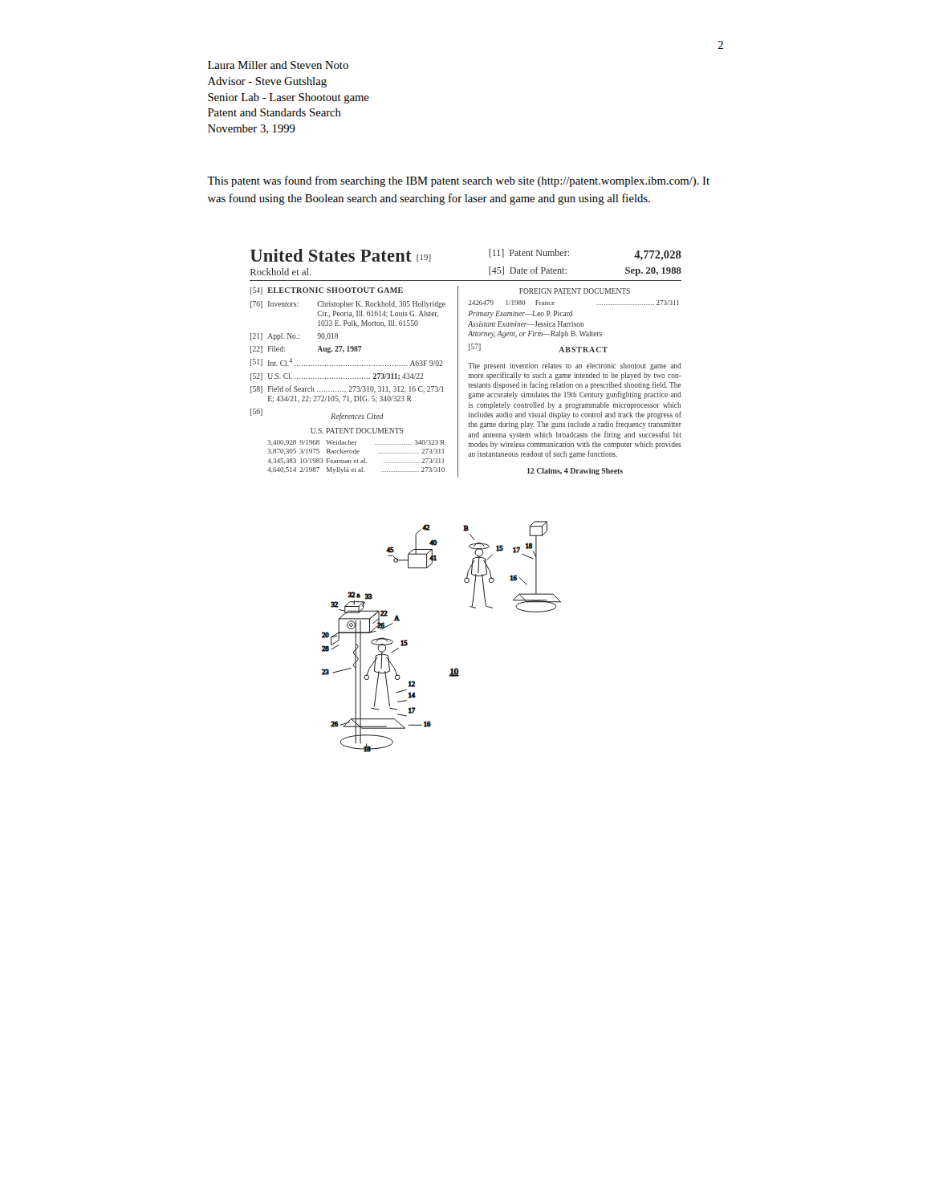2
Laura Miller and Steven Noto
Advisor - Steve Gutshlag
Senior Lab - Laser Shootout game
Patent and Standards Search
November 3, 1999
This patent was found from searching the IBM patent search web site (http://patent.womplex.ibm.com/). It was found using the Boolean search and searching for laser and game and gun using all fields.
United States Patent [19]
Rockhold et al.
[11] Patent Number: 4,772,028
[45] Date of Patent: Sep. 20, 1988
[54]
ELECTRONIC SHOOTOUT GAME
[76]
Inventors:
Christopher K. Rockhold, 305 Hollyridge Cir., Peoria, Ill. 61614; Louis G. Alster, 1033 E. Polk, Morton, Ill. 61550
[21]
Appl. No.:
90,018
[22]
Filed:
Aug. 27, 1987
[51]
Int. Cl.4 ................................................. A63F 9/02
[52]
U.S. Cl. ................................. 273/311; 434/22
[58]
Field of Search ............. 273/310, 311, 312, 16 C, 273/1 E; 434/21, 22; 272/105, 71, DIG. 5; 340/323 R
[56]
References Cited
U.S. PATENT DOCUMENTS
| 3,400,928 | 9/1968 | Weidacher | ..................... 340/323 R |
| 3,870,305 | 3/1975 | Barckerode | ....................... 273/311 |
| 4,345,383 | 10/1983 | Fearman et al. | .................... 273/311 |
| 4,640,514 | 2/1987 | Myllylä et al. | ..................... 273/310 |
FOREIGN PATENT DOCUMENTS
| 2426479 | 1/1980 | France | ................................ 273/311 |
Primary Examiner—Leo P. Picard
Assistant Examiner—Jessica Harrison
Attorney, Agent, or Firm—Ralph B. Walters
[57]
ABSTRACT
The present invention relates to an electronic shootout game and more specifically to such a game intended to be played by two contestants disposed in facing relation on a prescribed shooting field. The game accurately simulates the 19th Century gunfighting practice and is completely controlled by a programmable microprocessor which includes audio and visual display to control and track the progress of the game during play. The guns include a radio frequency transmitter and antenna system which broadcasts the firing and successful hit modes by wireless communication with the computer which provides an instantaneous readout of such game functions.
12 Claims, 4 Drawing Sheets
42 40 41 45 B 15 17 18 16 32 a 32 33 22 26 A 20 28 23 15 12 14 17 26 16 18 10